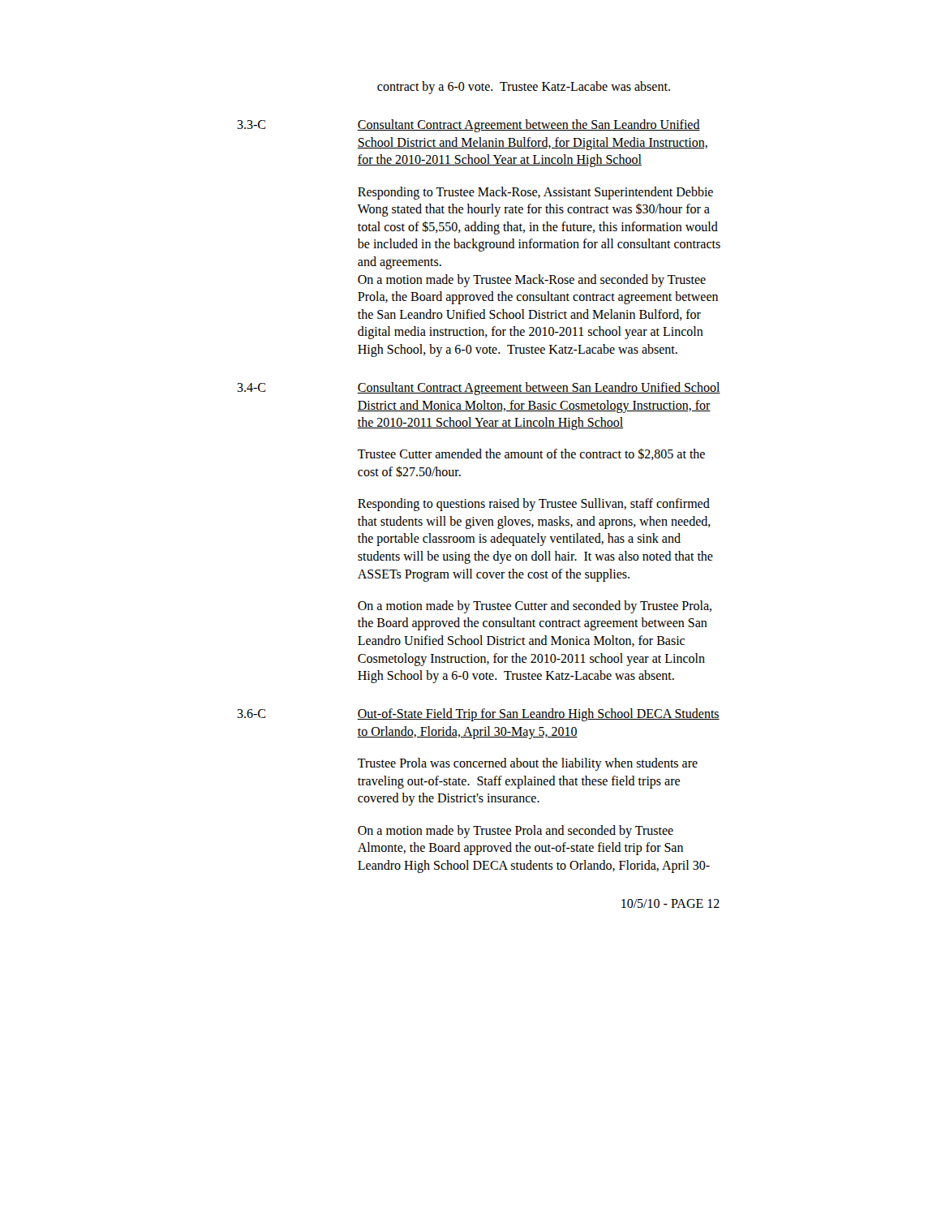contract by a 6-0 vote. Trustee Katz-Lacabe was absent.
3.3-C
Consultant Contract Agreement between the San Leandro Unified School District and Melanin Bulford, for Digital Media Instruction, for the 2010-2011 School Year at Lincoln High School
Responding to Trustee Mack-Rose, Assistant Superintendent Debbie Wong stated that the hourly rate for this contract was $30/hour for a total cost of $5,550, adding that, in the future, this information would be included in the background information for all consultant contracts and agreements.
On a motion made by Trustee Mack-Rose and seconded by Trustee Prola, the Board approved the consultant contract agreement between the San Leandro Unified School District and Melanin Bulford, for digital media instruction, for the 2010-2011 school year at Lincoln High School, by a 6-0 vote. Trustee Katz-Lacabe was absent.
3.4-C
Consultant Contract Agreement between San Leandro Unified School District and Monica Molton, for Basic Cosmetology Instruction, for the 2010-2011 School Year at Lincoln High School
Trustee Cutter amended the amount of the contract to $2,805 at the cost of $27.50/hour.
Responding to questions raised by Trustee Sullivan, staff confirmed that students will be given gloves, masks, and aprons, when needed, the portable classroom is adequately ventilated, has a sink and students will be using the dye on doll hair. It was also noted that the ASSETs Program will cover the cost of the supplies.
On a motion made by Trustee Cutter and seconded by Trustee Prola, the Board approved the consultant contract agreement between San Leandro Unified School District and Monica Molton, for Basic Cosmetology Instruction, for the 2010-2011 school year at Lincoln High School by a 6-0 vote. Trustee Katz-Lacabe was absent.
3.6-C
Out-of-State Field Trip for San Leandro High School DECA Students to Orlando, Florida, April 30-May 5, 2010
Trustee Prola was concerned about the liability when students are traveling out-of-state. Staff explained that these field trips are covered by the District's insurance.
On a motion made by Trustee Prola and seconded by Trustee Almonte, the Board approved the out-of-state field trip for San Leandro High School DECA students to Orlando, Florida, April 30-
10/5/10 - PAGE 12